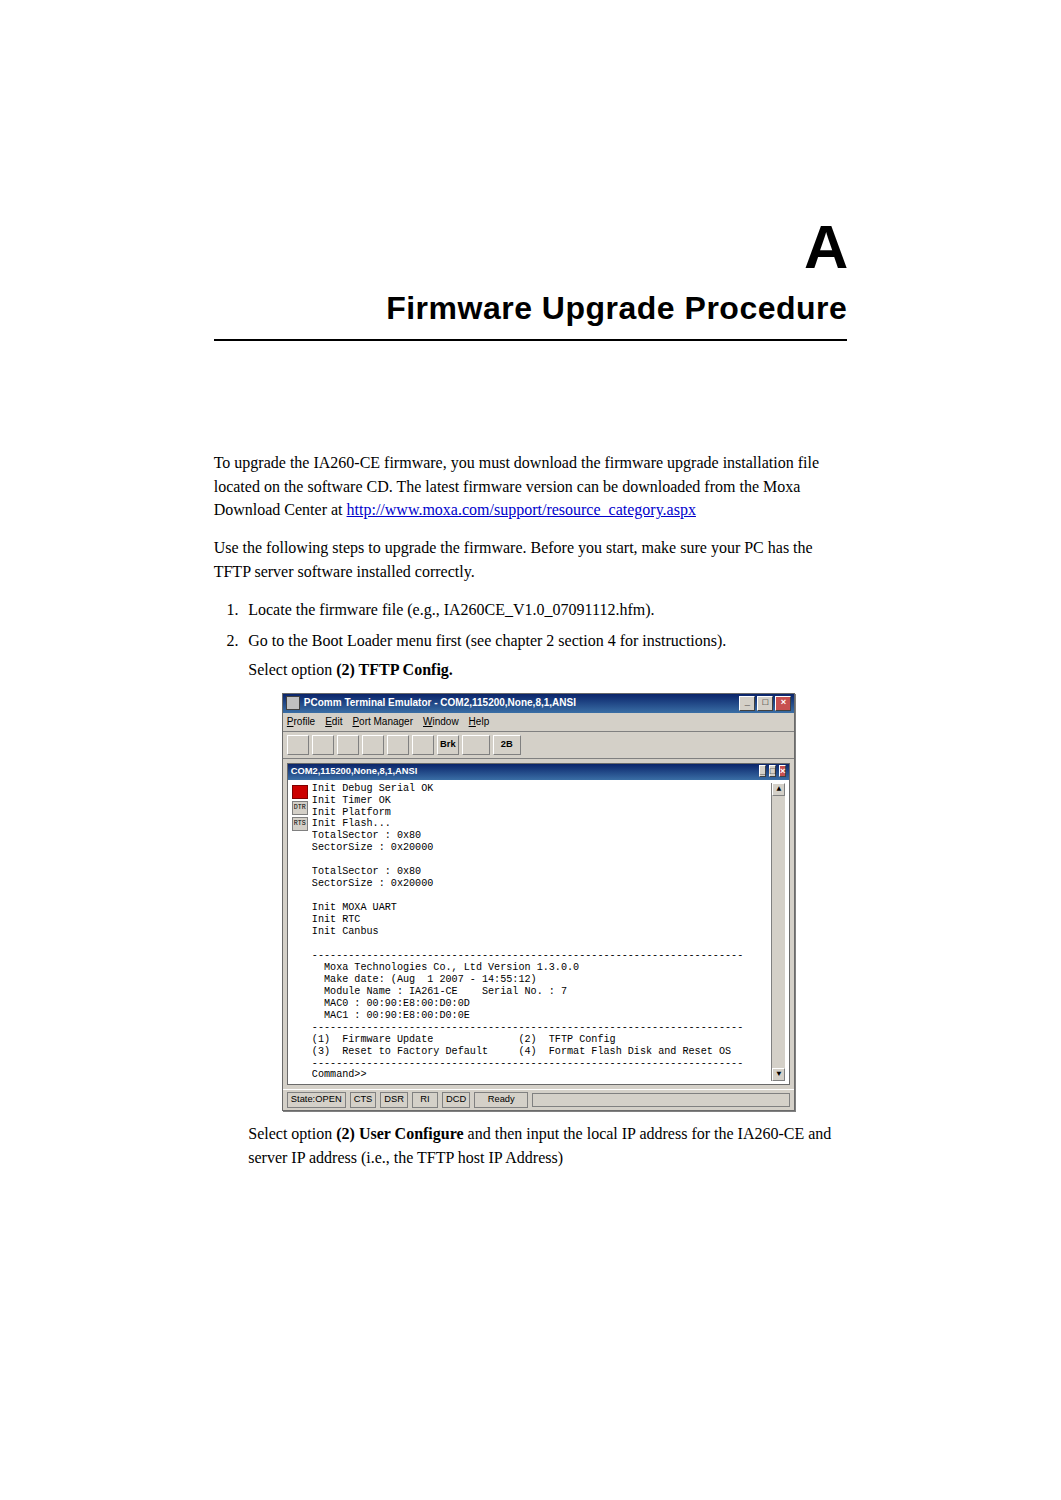A
Firmware Upgrade Procedure
To upgrade the IA260-CE firmware, you must download the firmware upgrade installation file located on the software CD. The latest firmware version can be downloaded from the Moxa Download Center at http://www.moxa.com/support/resource_category.aspx
Use the following steps to upgrade the firmware. Before you start, make sure your PC has the TFTP server software installed correctly.
Locate the firmware file (e.g., IA260CE_V1.0_07091112.hfm).
Go to the Boot Loader menu first (see chapter 2 section 4 for instructions).
Select option (2) TFTP Config.
PComm Terminal Emulator - COM2,115200,None,8,1,ANSI
_ □ ×
Profile Edit Port Manager Window Help
Brk 2B
COM2,115200,None,8,1,ANSI _ □ ×
DTR
RTS
Init Debug Serial OK Init Timer OK Init Platform Init Flash... TotalSector : 0x80 SectorSize : 0x20000 TotalSector : 0x80 SectorSize : 0x20000 Init MOXA UART Init RTC Init Canbus ----------------------------------------------------------------------- Moxa Technologies Co., Ltd Version 1.3.0.0 Make date: (Aug 1 2007 - 14:55:12) Module Name : IA261-CE Serial No. : 7 MAC0 : 00:90:E8:00:D0:0D MAC1 : 00:90:E8:00:D0:0E ----------------------------------------------------------------------- (1) Firmware Update (2) TFTP Config (3) Reset to Factory Default (4) Format Flash Disk and Reset OS ----------------------------------------------------------------------- Command>>
▲
▼
State:OPEN CTS DSR RI DCD Ready
PComm Terminal Emulator showing the Boot Loader menu with TFTP Config option.
Select option (2) User Configure and then input the local IP address for the IA260-CE and server IP address (i.e., the TFTP host IP Address)